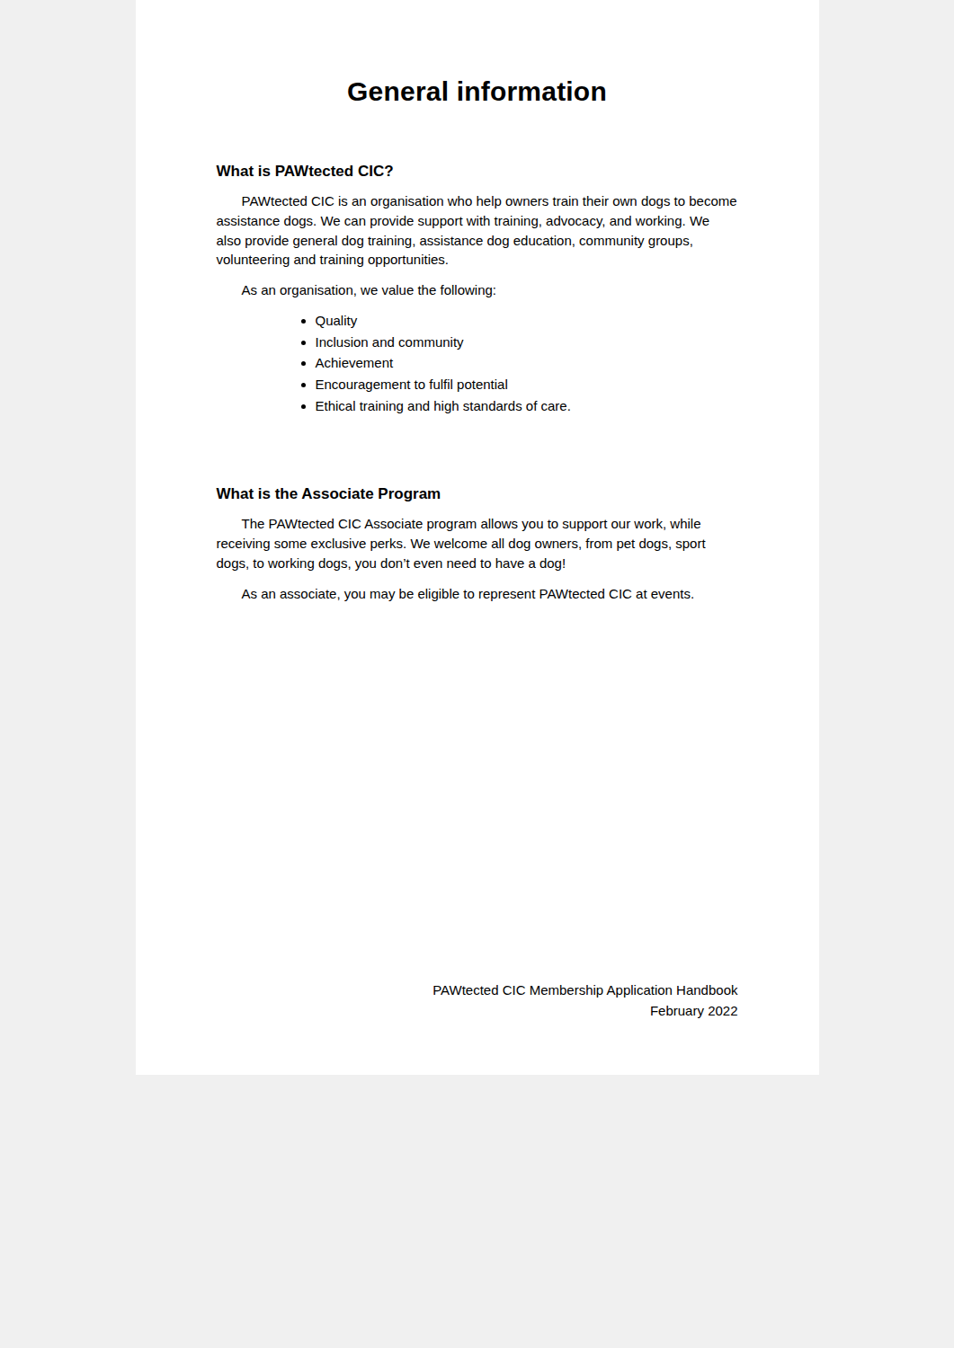General information
What is PAWtected CIC?
PAWtected CIC is an organisation who help owners train their own dogs to become assistance dogs. We can provide support with training, advocacy, and working. We also provide general dog training, assistance dog education, community groups, volunteering and training opportunities.
As an organisation, we value the following:
Quality
Inclusion and community
Achievement
Encouragement to fulfil potential
Ethical training and high standards of care.
What is the Associate Program
The PAWtected CIC Associate program allows you to support our work, while receiving some exclusive perks. We welcome all dog owners, from pet dogs, sport dogs, to working dogs, you don’t even need to have a dog!
As an associate, you may be eligible to represent PAWtected CIC at events.
PAWtected CIC Membership Application Handbook
February 2022